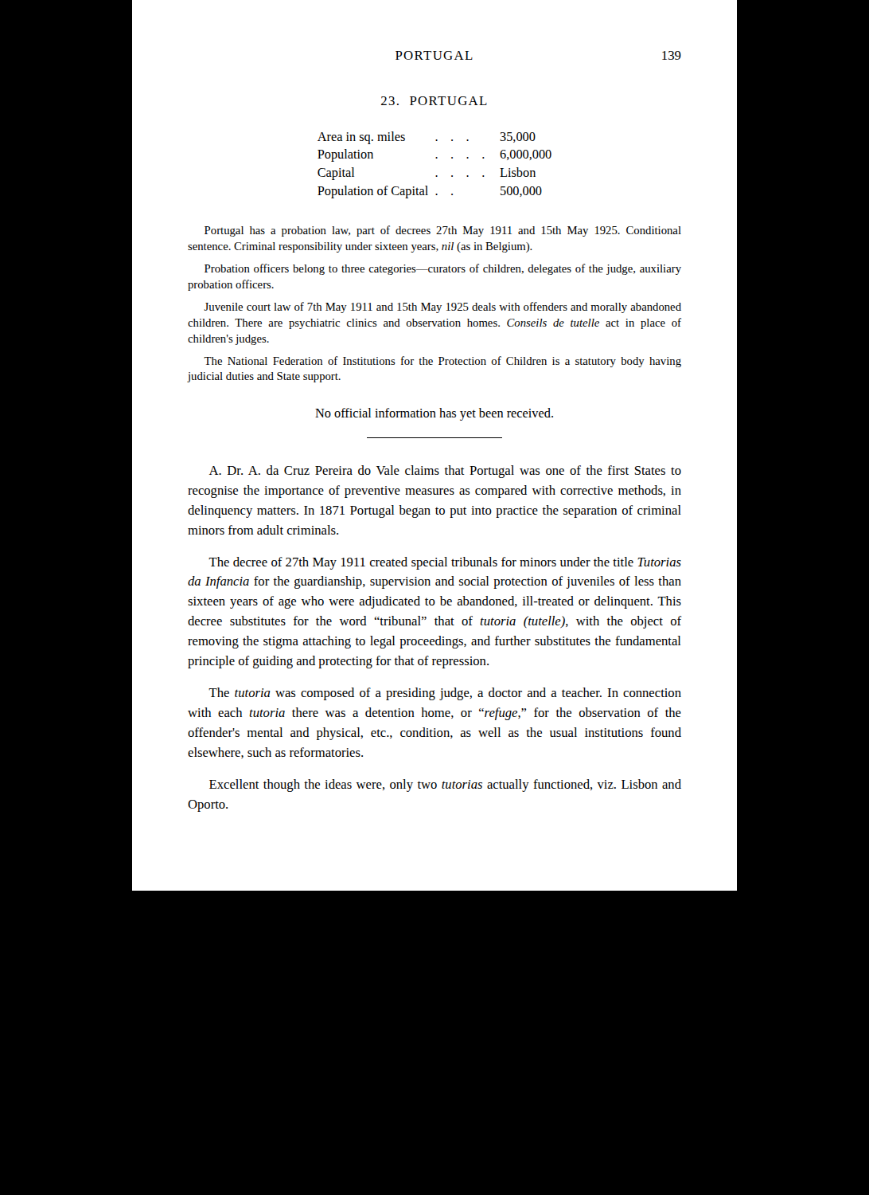PORTUGAL 139
23. PORTUGAL
| Area in sq. miles | . . . | 35,000 |
| Population | . . . . | 6,000,000 |
| Capital | . . . . | Lisbon |
| Population of Capital | . . | 500,000 |
Portugal has a probation law, part of decrees 27th May 1911 and 15th May 1925. Conditional sentence. Criminal responsibility under sixteen years, nil (as in Belgium).
Probation officers belong to three categories—curators of children, delegates of the judge, auxiliary probation officers.
Juvenile court law of 7th May 1911 and 15th May 1925 deals with offenders and morally abandoned children. There are psychiatric clinics and observation homes. Conseils de tutelle act in place of children's judges.
The National Federation of Institutions for the Protection of Children is a statutory body having judicial duties and State support.
No official information has yet been received.
A. Dr. A. da Cruz Pereira do Vale claims that Portugal was one of the first States to recognise the importance of preventive measures as compared with corrective methods, in delinquency matters. In 1871 Portugal began to put into practice the separation of criminal minors from adult criminals.
The decree of 27th May 1911 created special tribunals for minors under the title Tutorias da Infancia for the guardianship, supervision and social protection of juveniles of less than sixteen years of age who were adjudicated to be abandoned, ill-treated or delinquent. This decree substitutes for the word “tribunal” that of tutoria (tutelle), with the object of removing the stigma attaching to legal proceedings, and further substitutes the fundamental principle of guiding and protecting for that of repression.
The tutoria was composed of a presiding judge, a doctor and a teacher. In connection with each tutoria there was a detention home, or “refuge,” for the observation of the offender's mental and physical, etc., condition, as well as the usual institutions found elsewhere, such as reformatories.
Excellent though the ideas were, only two tutorias actually functioned, viz. Lisbon and Oporto.